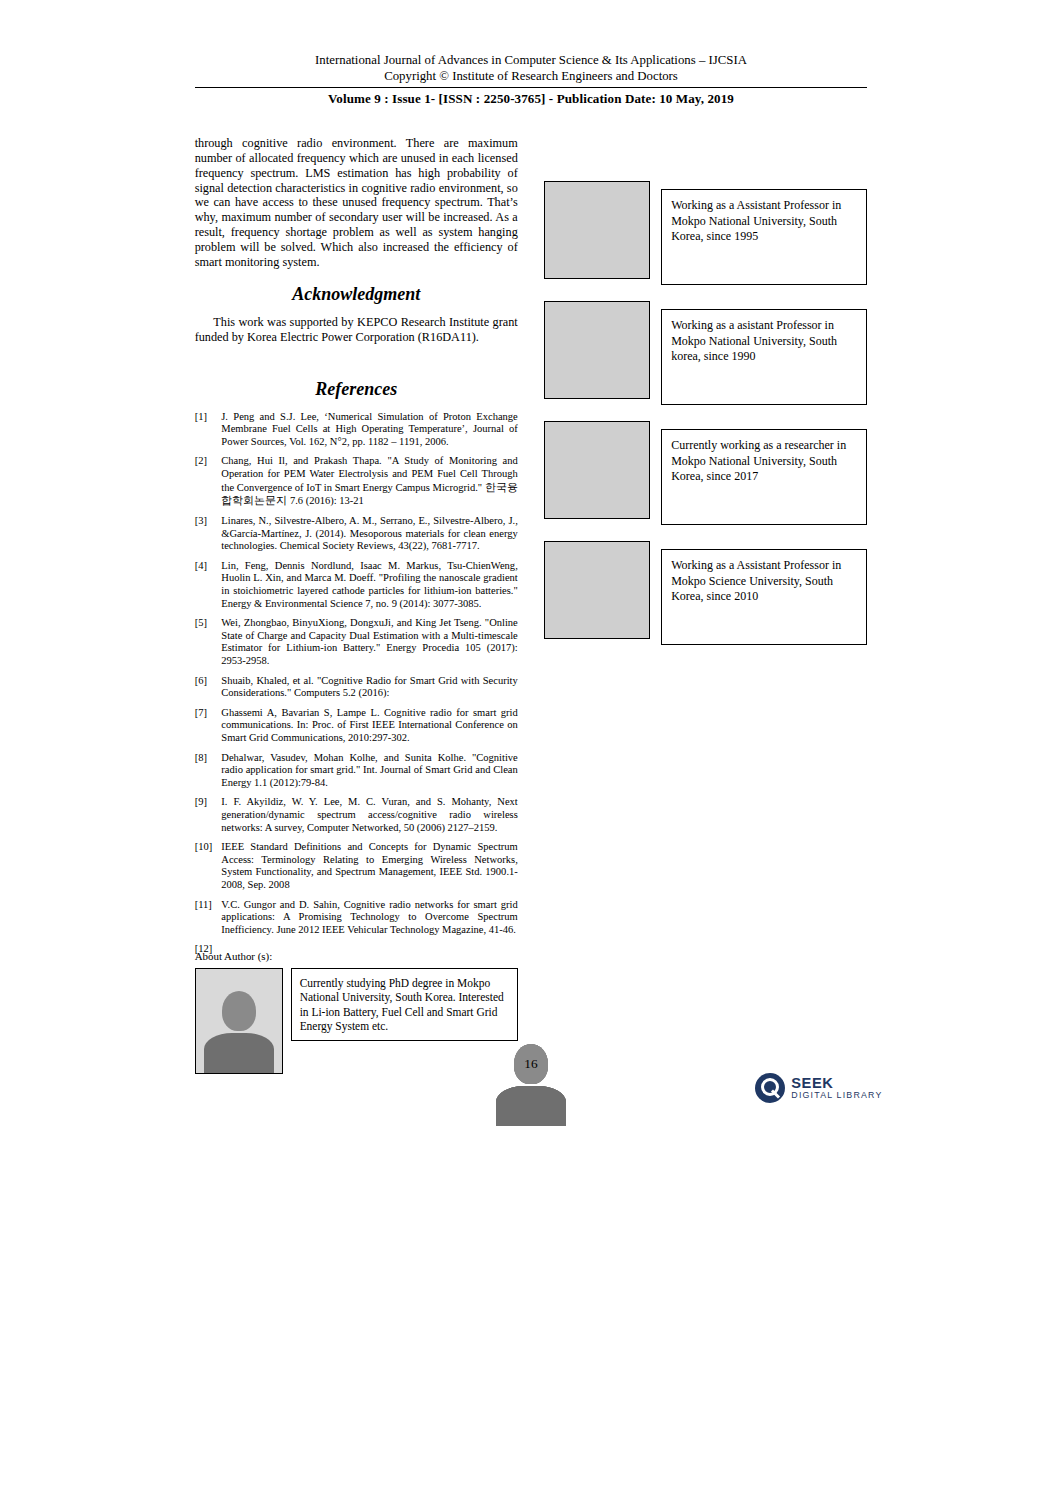International Journal of Advances in Computer Science & Its Applications – IJCSIA
Copyright © Institute of Research Engineers and Doctors
Volume 9 : Issue 1- [ISSN : 2250-3765] - Publication Date: 10 May, 2019
through cognitive radio environment. There are maximum number of allocated frequency which are unused in each licensed frequency spectrum. LMS estimation has high probability of signal detection characteristics in cognitive radio environment, so we can have access to these unused frequency spectrum. That’s why, maximum number of secondary user will be increased. As a result, frequency shortage problem as well as system hanging problem will be solved. Which also increased the efficiency of smart monitoring system.
Acknowledgment
This work was supported by KEPCO Research Institute grant funded by Korea Electric Power Corporation (R16DA11).
References
[1] J. Peng and S.J. Lee, ‘Numerical Simulation of Proton Exchange Membrane Fuel Cells at High Operating Temperature’, Journal of Power Sources, Vol. 162, N°2, pp. 1182 – 1191, 2006.
[2] Chang, Hui Il, and Prakash Thapa. "A Study of Monitoring and Operation for PEM Water Electrolysis and PEM Fuel Cell Through the Convergence of IoT in Smart Energy Campus Microgrid." 한국융합학회논문지 7.6 (2016): 13-21
[3] Linares, N., Silvestre-Albero, A. M., Serrano, E., Silvestre-Albero, J., &García-Martínez, J. (2014). Mesoporous materials for clean energy technologies. Chemical Society Reviews, 43(22), 7681-7717.
[4] Lin, Feng, Dennis Nordlund, Isaac M. Markus, Tsu-ChienWeng, Huolin L. Xin, and Marca M. Doeff. "Profiling the nanoscale gradient in stoichiometric layered cathode particles for lithium-ion batteries." Energy & Environmental Science 7, no. 9 (2014): 3077-3085.
[5] Wei, Zhongbao, BinyuXiong, DongxuJi, and King Jet Tseng. "Online State of Charge and Capacity Dual Estimation with a Multi-timescale Estimator for Lithium-ion Battery." Energy Procedia 105 (2017): 2953-2958.
[6] Shuaib, Khaled, et al. "Cognitive Radio for Smart Grid with Security Considerations." Computers 5.2 (2016):
[7] Ghassemi A, Bavarian S, Lampe L. Cognitive radio for smart grid communications. In: Proc. of First IEEE International Conference on Smart Grid Communications, 2010:297-302.
[8] Dehalwar, Vasudev, Mohan Kolhe, and Sunita Kolhe. "Cognitive radio application for smart grid." Int. Journal of Smart Grid and Clean Energy 1.1 (2012):79-84.
[9] I. F. Akyildiz, W. Y. Lee, M. C. Vuran, and S. Mohanty, Next generation/dynamic spectrum access/cognitive radio wireless networks: A survey, Computer Networked, 50 (2006) 2127–2159.
[10] IEEE Standard Definitions and Concepts for Dynamic Spectrum Access: Terminology Relating to Emerging Wireless Networks, System Functionality, and Spectrum Management, IEEE Std. 1900.1-2008, Sep. 2008
[11] V.C. Gungor and D. Sahin, Cognitive radio networks for smart grid applications: A Promising Technology to Overcome Spectrum Inefficiency. June 2012 IEEE Vehicular Technology Magazine, 41-46.
[12]
About Author (s):
Currently studying PhD degree in Mokpo National University, South Korea. Interested in Li-ion Battery, Fuel Cell and Smart Grid Energy System etc.
Working as a Assistant Professor in Mokpo National University, South Korea, since 1995
Working as a asistant Professor in Mokpo National University, South korea, since 1990
Currently working as a researcher in Mokpo National University, South Korea, since 2017
Working as a Assistant Professor in Mokpo Science University, South Korea, since 2010
16
SEEK
DIGITAL LIBRARY